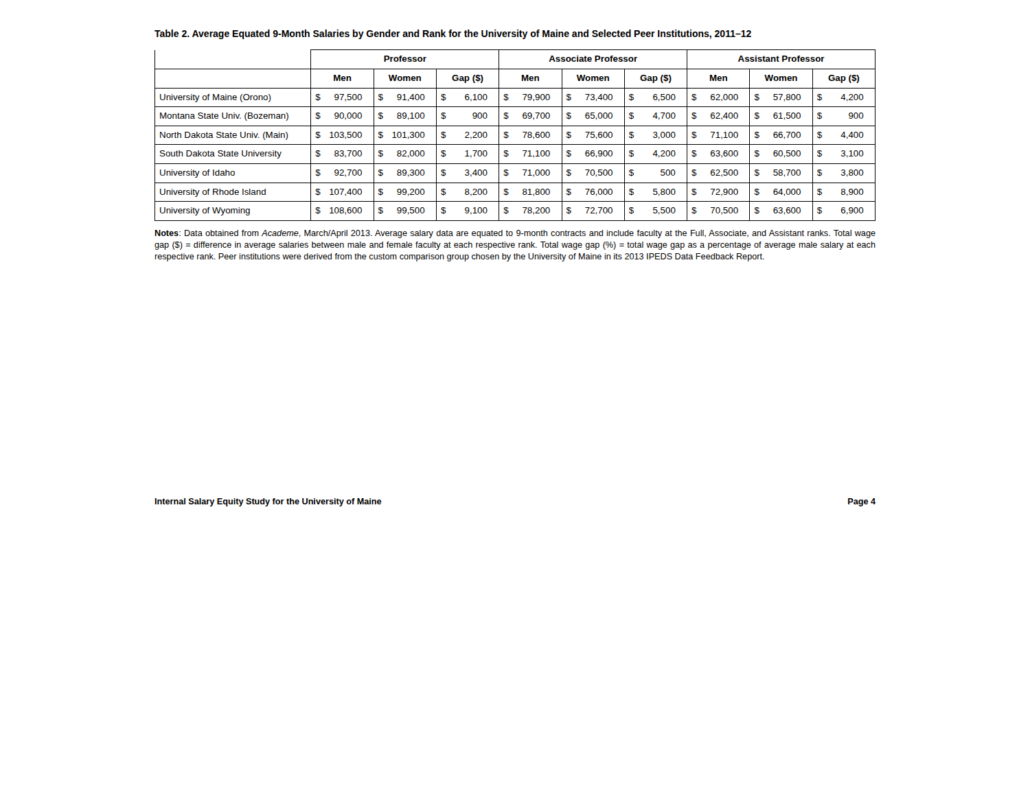Table 2. Average Equated 9-Month Salaries by Gender and Rank for the University of Maine and Selected Peer Institutions, 2011–12
| | Professor | Associate Professor | Assistant Professor |
| --- | --- | --- | --- |
| | Men | Women | Gap ($) | Men | Women | Gap ($) | Men | Women | Gap ($) |
| University of Maine (Orono) | $ 97,500 | $ 91,400 | $ 6,100 | $ 79,900 | $ 73,400 | $ 6,500 | $ 62,000 | $ 57,800 | $ 4,200 |
| Montana State Univ. (Bozeman) | $ 90,000 | $ 89,100 | $ 900 | $ 69,700 | $ 65,000 | $ 4,700 | $ 62,400 | $ 61,500 | $ 900 |
| North Dakota State Univ. (Main) | $ 103,500 | $ 101,300 | $ 2,200 | $ 78,600 | $ 75,600 | $ 3,000 | $ 71,100 | $ 66,700 | $ 4,400 |
| South Dakota State University | $ 83,700 | $ 82,000 | $ 1,700 | $ 71,100 | $ 66,900 | $ 4,200 | $ 63,600 | $ 60,500 | $ 3,100 |
| University of Idaho | $ 92,700 | $ 89,300 | $ 3,400 | $ 71,000 | $ 70,500 | $ 500 | $ 62,500 | $ 58,700 | $ 3,800 |
| University of Rhode Island | $ 107,400 | $ 99,200 | $ 8,200 | $ 81,800 | $ 76,000 | $ 5,800 | $ 72,900 | $ 64,000 | $ 8,900 |
| University of Wyoming | $ 108,600 | $ 99,500 | $ 9,100 | $ 78,200 | $ 72,700 | $ 5,500 | $ 70,500 | $ 63,600 | $ 6,900 |
Notes: Data obtained from Academe, March/April 2013. Average salary data are equated to 9-month contracts and include faculty at the Full, Associate, and Assistant ranks. Total wage gap ($) = difference in average salaries between male and female faculty at each respective rank. Total wage gap (%) = total wage gap as a percentage of average male salary at each respective rank. Peer institutions were derived from the custom comparison group chosen by the University of Maine in its 2013 IPEDS Data Feedback Report.
Internal Salary Equity Study for the University of Maine
Page 4